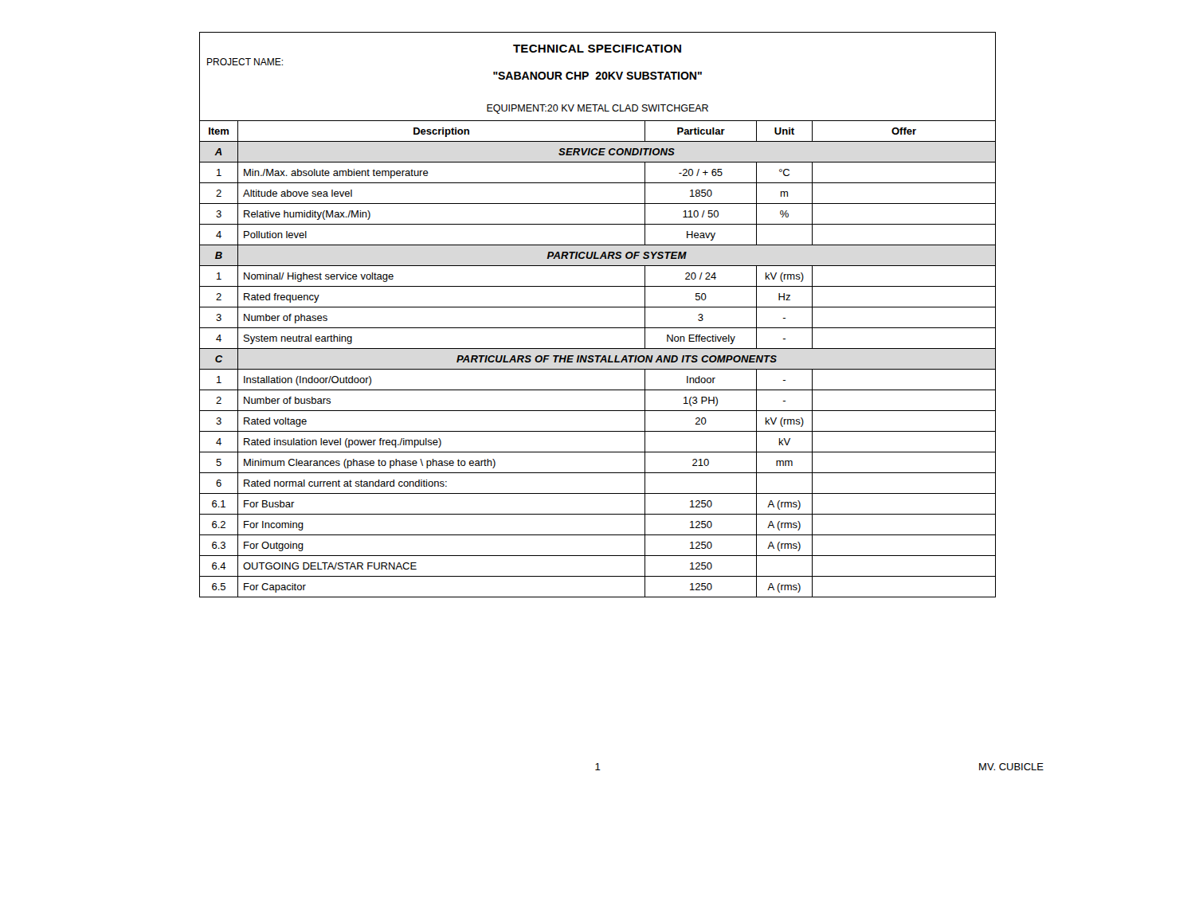| PROJECT NAME: TECHNICAL SPECIFICATION "SABANOUR CHP 20KV SUBSTATION" EQUIPMENT:20 KV METAL CLAD SWITCHGEAR |
| Item | Description | Particular | Unit | Offer |
| A | SERVICE CONDITIONS |
| 1 | Min./Max. absolute ambient temperature | -20 / + 65 | °C | |
| 2 | Altitude above sea level | 1850 | m | |
| 3 | Relative humidity(Max./Min) | 110 / 50 | % | |
| 4 | Pollution level | Heavy | | |
| B | PARTICULARS OF SYSTEM |
| 1 | Nominal/ Highest service voltage | 20 / 24 | kV (rms) | |
| 2 | Rated frequency | 50 | Hz | |
| 3 | Number of phases | 3 | - | |
| 4 | System neutral earthing | Non Effectively | - | |
| C | PARTICULARS OF THE INSTALLATION AND ITS COMPONENTS |
| 1 | Installation (Indoor/Outdoor) | Indoor | - | |
| 2 | Number of busbars | 1(3 PH) | - | |
| 3 | Rated voltage | 20 | kV (rms) | |
| 4 | Rated insulation level (power freq./impulse) | | kV | |
| 5 | Minimum Clearances (phase to phase \ phase to earth) | 210 | mm | |
| 6 | Rated normal current at standard conditions: | | | |
| 6.1 | For Busbar | 1250 | A (rms) | |
| 6.2 | For Incoming | 1250 | A (rms) | |
| 6.3 | For Outgoing | 1250 | A (rms) | |
| 6.4 | OUTGOING DELTA/STAR FURNACE | 1250 | | |
| 6.5 | For Capacitor | 1250 | A (rms) | |
1
MV. CUBICLE